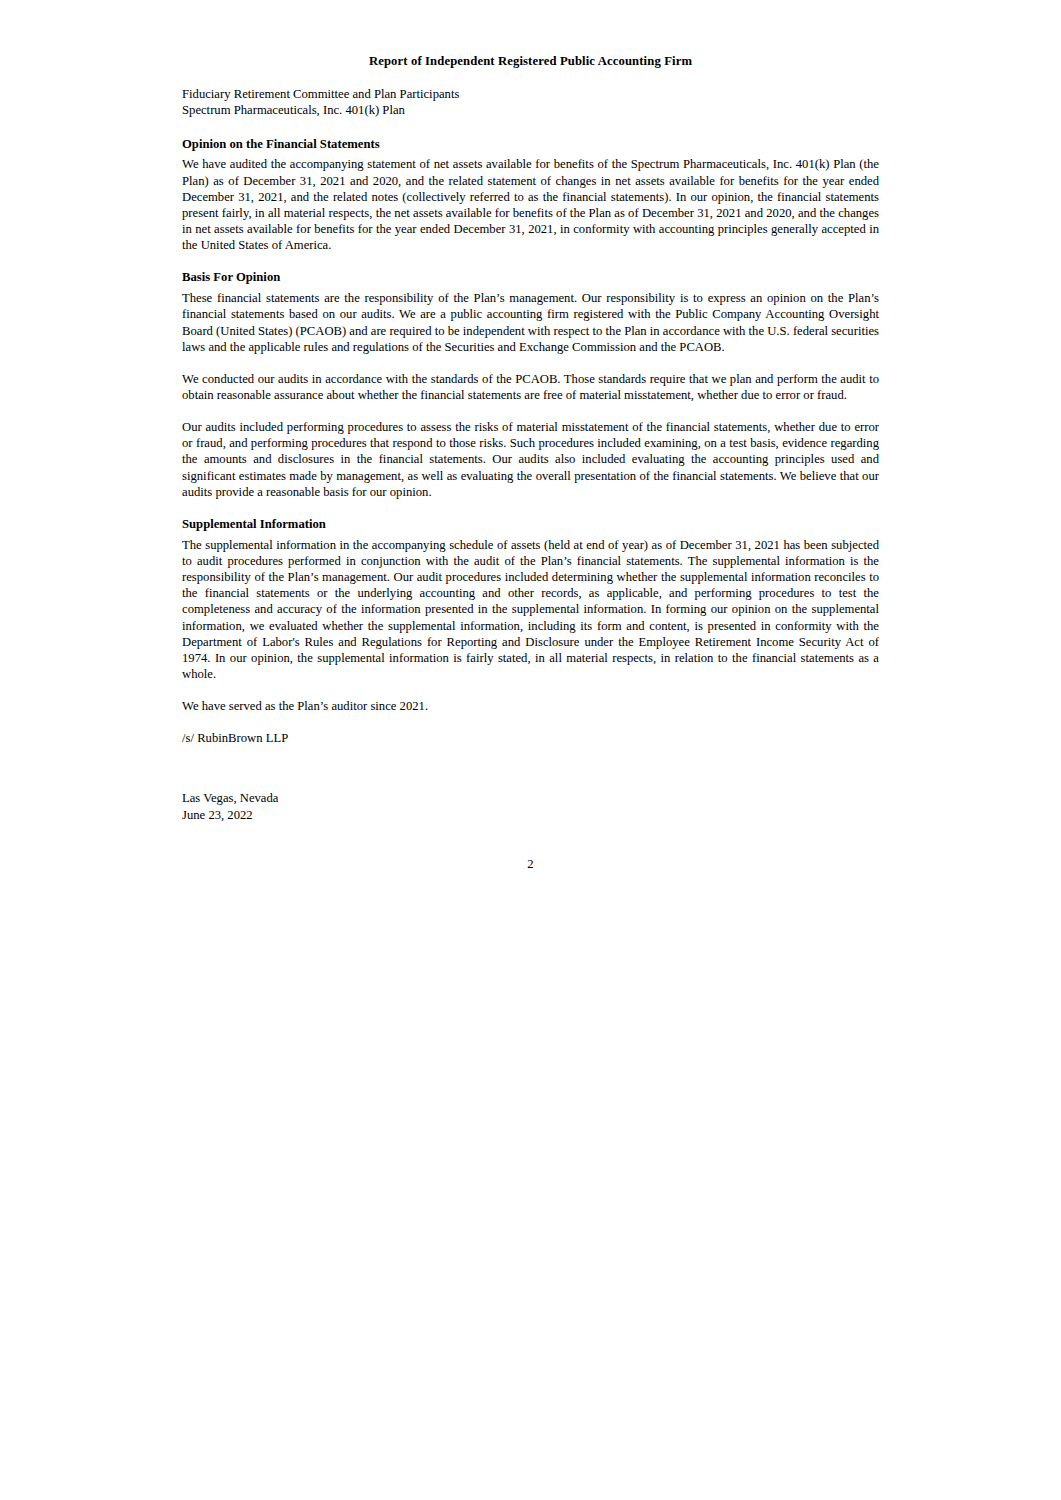Report of Independent Registered Public Accounting Firm
Fiduciary Retirement Committee and Plan Participants
Spectrum Pharmaceuticals, Inc. 401(k) Plan
Opinion on the Financial Statements
We have audited the accompanying statement of net assets available for benefits of the Spectrum Pharmaceuticals, Inc. 401(k) Plan (the Plan) as of December 31, 2021 and 2020, and the related statement of changes in net assets available for benefits for the year ended December 31, 2021, and the related notes (collectively referred to as the financial statements). In our opinion, the financial statements present fairly, in all material respects, the net assets available for benefits of the Plan as of December 31, 2021 and 2020, and the changes in net assets available for benefits for the year ended December 31, 2021, in conformity with accounting principles generally accepted in the United States of America.
Basis For Opinion
These financial statements are the responsibility of the Plan’s management. Our responsibility is to express an opinion on the Plan’s financial statements based on our audits. We are a public accounting firm registered with the Public Company Accounting Oversight Board (United States) (PCAOB) and are required to be independent with respect to the Plan in accordance with the U.S. federal securities laws and the applicable rules and regulations of the Securities and Exchange Commission and the PCAOB.
We conducted our audits in accordance with the standards of the PCAOB. Those standards require that we plan and perform the audit to obtain reasonable assurance about whether the financial statements are free of material misstatement, whether due to error or fraud.
Our audits included performing procedures to assess the risks of material misstatement of the financial statements, whether due to error or fraud, and performing procedures that respond to those risks. Such procedures included examining, on a test basis, evidence regarding the amounts and disclosures in the financial statements. Our audits also included evaluating the accounting principles used and significant estimates made by management, as well as evaluating the overall presentation of the financial statements. We believe that our audits provide a reasonable basis for our opinion.
Supplemental Information
The supplemental information in the accompanying schedule of assets (held at end of year) as of December 31, 2021 has been subjected to audit procedures performed in conjunction with the audit of the Plan’s financial statements. The supplemental information is the responsibility of the Plan’s management. Our audit procedures included determining whether the supplemental information reconciles to the financial statements or the underlying accounting and other records, as applicable, and performing procedures to test the completeness and accuracy of the information presented in the supplemental information. In forming our opinion on the supplemental information, we evaluated whether the supplemental information, including its form and content, is presented in conformity with the Department of Labor's Rules and Regulations for Reporting and Disclosure under the Employee Retirement Income Security Act of 1974. In our opinion, the supplemental information is fairly stated, in all material respects, in relation to the financial statements as a whole.
We have served as the Plan’s auditor since 2021.
/s/ RubinBrown LLP
Las Vegas, Nevada
June 23, 2022
2